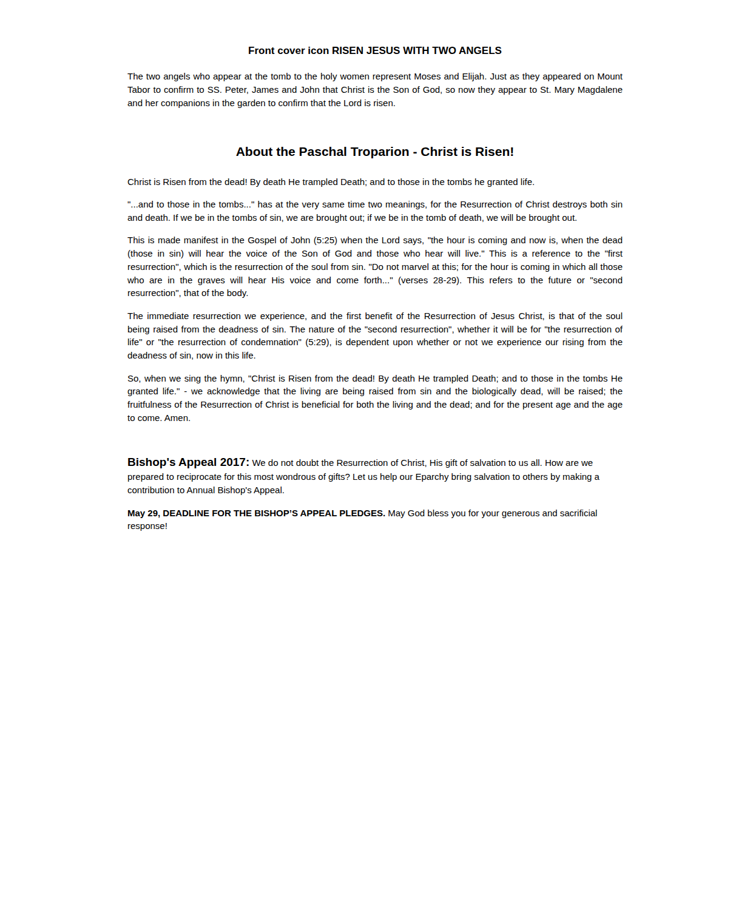Front cover icon RISEN JESUS WITH TWO ANGELS
The two angels who appear at the tomb to the holy women represent Moses and Elijah. Just as they appeared on Mount Tabor to confirm to SS. Peter, James and John that Christ is the Son of God, so now they appear to St. Mary Magdalene and her companions in the garden to confirm that the Lord is risen.
About the Paschal Troparion - Christ is Risen!
Christ is Risen from the dead! By death He trampled Death; and to those in the tombs he granted life.
"...and to those in the tombs..." has at the very same time two meanings, for the Resurrection of Christ destroys both sin and death. If we be in the tombs of sin, we are brought out; if we be in the tomb of death, we will be brought out.
This is made manifest in the Gospel of John (5:25) when the Lord says, "the hour is coming and now is, when the dead (those in sin) will hear the voice of the Son of God and those who hear will live." This is a reference to the "first resurrection", which is the resurrection of the soul from sin. "Do not marvel at this; for the hour is coming in which all those who are in the graves will hear His voice and come forth..." (verses 28-29). This refers to the future or "second resurrection", that of the body.
The immediate resurrection we experience, and the first benefit of the Resurrection of Jesus Christ, is that of the soul being raised from the deadness of sin. The nature of the "second resurrection", whether it will be for "the resurrection of life" or "the resurrection of condemnation" (5:29), is dependent upon whether or not we experience our rising from the deadness of sin, now in this life.
So, when we sing the hymn, "Christ is Risen from the dead! By death He trampled Death; and to those in the tombs He granted life." - we acknowledge that the living are being raised from sin and the biologically dead, will be raised; the fruitfulness of the Resurrection of Christ is beneficial for both the living and the dead; and for the present age and the age to come. Amen.
Bishop's Appeal 2017: We do not doubt the Resurrection of Christ, His gift of salvation to us all. How are we prepared to reciprocate for this most wondrous of gifts? Let us help our Eparchy bring salvation to others by making a contribution to Annual Bishop's Appeal.
May 29, DEADLINE FOR THE BISHOP’S APPEAL PLEDGES. May God bless you for your generous and sacrificial response!